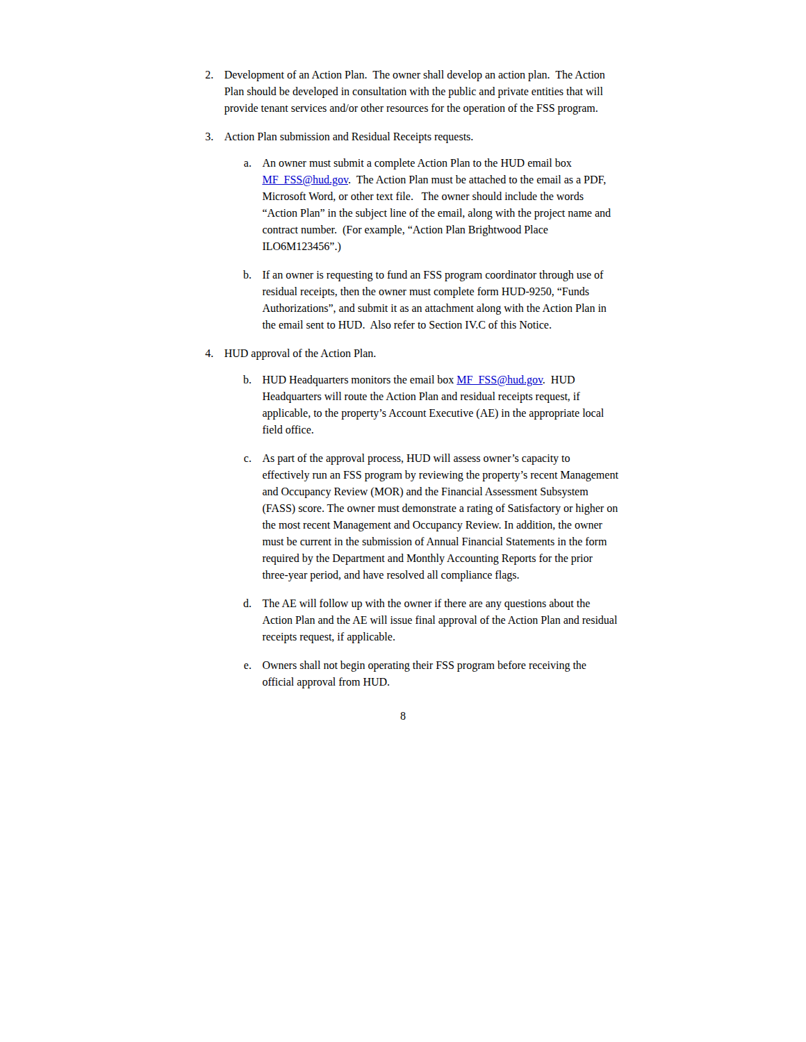Development of an Action Plan. The owner shall develop an action plan. The Action Plan should be developed in consultation with the public and private entities that will provide tenant services and/or other resources for the operation of the FSS program.
Action Plan submission and Residual Receipts requests.
An owner must submit a complete Action Plan to the HUD email box MF_FSS@hud.gov. The Action Plan must be attached to the email as a PDF, Microsoft Word, or other text file. The owner should include the words “Action Plan” in the subject line of the email, along with the project name and contract number. (For example, “Action Plan Brightwood Place ILO6M123456”.)
If an owner is requesting to fund an FSS program coordinator through use of residual receipts, then the owner must complete form HUD-9250, “Funds Authorizations”, and submit it as an attachment along with the Action Plan in the email sent to HUD. Also refer to Section IV.C of this Notice.
HUD approval of the Action Plan.
HUD Headquarters monitors the email box MF_FSS@hud.gov. HUD Headquarters will route the Action Plan and residual receipts request, if applicable, to the property’s Account Executive (AE) in the appropriate local field office.
As part of the approval process, HUD will assess owner’s capacity to effectively run an FSS program by reviewing the property’s recent Management and Occupancy Review (MOR) and the Financial Assessment Subsystem (FASS) score. The owner must demonstrate a rating of Satisfactory or higher on the most recent Management and Occupancy Review. In addition, the owner must be current in the submission of Annual Financial Statements in the form required by the Department and Monthly Accounting Reports for the prior three-year period, and have resolved all compliance flags.
The AE will follow up with the owner if there are any questions about the Action Plan and the AE will issue final approval of the Action Plan and residual receipts request, if applicable.
Owners shall not begin operating their FSS program before receiving the official approval from HUD.
8